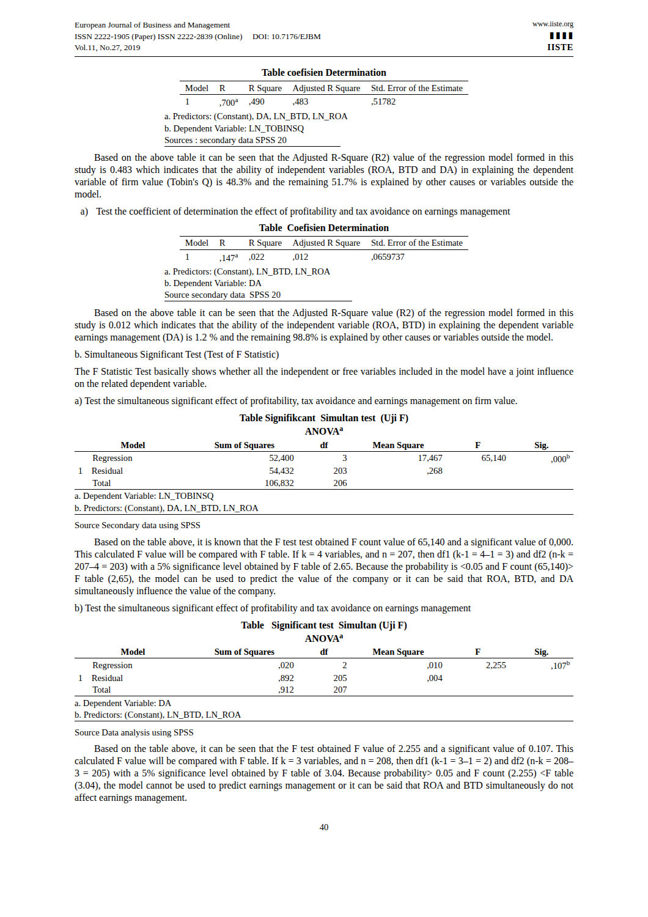European Journal of Business and Management
ISSN 2222-1905 (Paper) ISSN 2222-2839 (Online) DOI: 10.7176/EJBM
Vol.11, No.27, 2019
www.iiste.org
▮▮▮▮
IISTE
Table coefisien Determination
| Model | R | R Square | Adjusted R Square | Std. Error of the Estimate |
| --- | --- | --- | --- | --- |
| 1 | ,700 a | ,490 | ,483 | ,51782 |
a. Predictors: (Constant), DA, LN_BTD, LN_ROA
b. Dependent Variable: LN_TOBINSQ
Sources : secondary data SPSS 20
Based on the above table it can be seen that the Adjusted R-Square (R2) value of the regression model formed in this study is 0.483 which indicates that the ability of independent variables (ROA, BTD and DA) in explaining the dependent variable of firm value (Tobin's Q) is 48.3% and the remaining 51.7% is explained by other causes or variables outside the model.
a) Test the coefficient of determination the effect of profitability and tax avoidance on earnings management
Table Coefisien Determination
| Model | R | R Square | Adjusted R Square | Std. Error of the Estimate |
| --- | --- | --- | --- | --- |
| 1 | ,147 a | ,022 | ,012 | ,0659737 |
a. Predictors: (Constant), LN_BTD, LN_ROA
b. Dependent Variable: DA
Source secondary data SPSS 20
Based on the above table it can be seen that the Adjusted R-Square value (R2) of the regression model formed in this study is 0.012 which indicates that the ability of the independent variable (ROA, BTD) in explaining the dependent variable earnings management (DA) is 1.2 % and the remaining 98.8% is explained by other causes or variables outside the model.
b. Simultaneous Significant Test (Test of F Statistic)
The F Statistic Test basically shows whether all the independent or free variables included in the model have a joint influence on the related dependent variable.
a) Test the simultaneous significant effect of profitability, tax avoidance and earnings management on firm value.
Table Signifikcant Simultan test (Uji F)
ANOVAa
| Model | Sum of Squares | df | Mean Square | F | Sig. |
| --- | --- | --- | --- | --- | --- |
| Regression | 52,400 | 3 | 17,467 | 65,140 | ,000 b |
| 1 Residual | 54,432 | 203 | ,268 | | |
| Total | 106,832 | 206 | | | |
a. Dependent Variable: LN_TOBINSQ
b. Predictors: (Constant), DA, LN_BTD, LN_ROA
Source Secondary data using SPSS
Based on the table above, it is known that the F test test obtained F count value of 65,140 and a significant value of 0,000. This calculated F value will be compared with F table. If k = 4 variables, and n = 207, then df1 (k-1 = 4–1 = 3) and df2 (n-k = 207–4 = 203) with a 5% significance level obtained by F table of 2.65. Because the probability is <0.05 and F count (65,140)> F table (2,65), the model can be used to predict the value of the company or it can be said that ROA, BTD, and DA simultaneously influence the value of the company.
b) Test the simultaneous significant effect of profitability and tax avoidance on earnings management
Table Significant test Simultan (Uji F)
ANOVAa
| Model | Sum of Squares | df | Mean Square | F | Sig. |
| --- | --- | --- | --- | --- | --- |
| Regression | ,020 | 2 | ,010 | 2,255 | ,107 b |
| 1 Residual | ,892 | 205 | ,004 | | |
| Total | ,912 | 207 | | | |
a. Dependent Variable: DA
b. Predictors: (Constant), LN_BTD, LN_ROA
Source Data analysis using SPSS
Based on the table above, it can be seen that the F test obtained F value of 2.255 and a significant value of 0.107. This calculated F value will be compared with F table. If k = 3 variables, and n = 208, then df1 (k-1 = 3–1 = 2) and df2 (n-k = 208–3 = 205) with a 5% significance level obtained by F table of 3.04. Because probability> 0.05 and F count (2.255) <F table (3.04), the model cannot be used to predict earnings management or it can be said that ROA and BTD simultaneously do not affect earnings management.
40